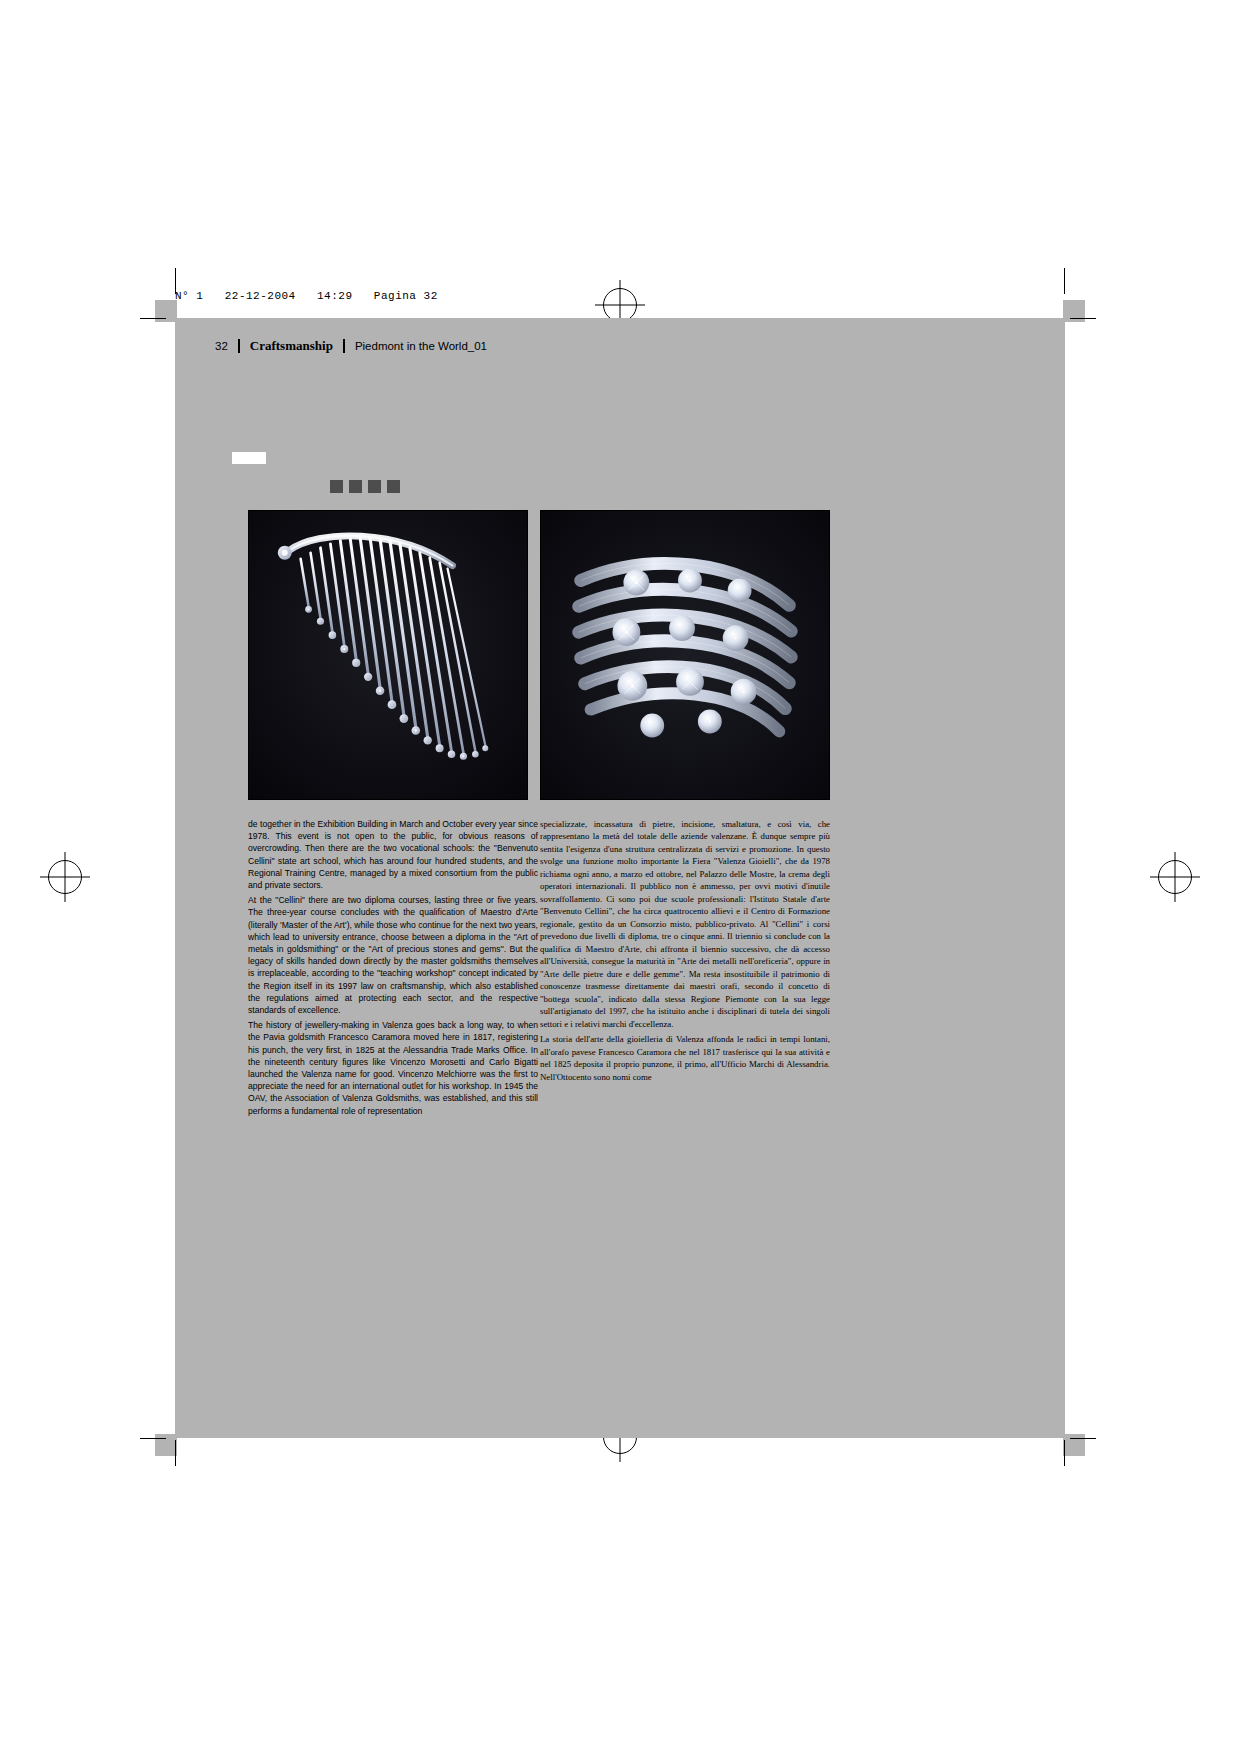N° 1 22-12-2004 14:29 Pagina 32
32 Craftsmanship Piedmont in the World_01
de together in the Exhibition Building in March and October every year since 1978. This event is not open to the public, for obvious reasons of overcrowding. Then there are the two vocational schools: the "Benvenuto Cellini" state art school, which has around four hundred students, and the Regional Training Centre, managed by a mixed consortium from the public and private sectors.
At the "Cellini" there are two diploma courses, lasting three or five years. The three-year course concludes with the qualification of Maestro d'Arte (literally 'Master of the Art'), while those who continue for the next two years, which lead to university entrance, choose between a diploma in the "Art of metals in goldsmithing" or the "Art of precious stones and gems". But the legacy of skills handed down directly by the master goldsmiths themselves is irreplaceable, according to the "teaching workshop" concept indicated by the Region itself in its 1997 law on craftsmanship, which also established the regulations aimed at protecting each sector, and the respective standards of excellence.
The history of jewellery-making in Valenza goes back a long way, to when the Pavia goldsmith Francesco Caramora moved here in 1817, registering his punch, the very first, in 1825 at the Alessandria Trade Marks Office. In the nineteenth century figures like Vincenzo Morosetti and Carlo Bigatti launched the Valenza name for good. Vincenzo Melchiorre was the first to appreciate the need for an international outlet for his workshop. In 1945 the OAV, the Association of Valenza Goldsmiths, was established, and this still performs a fundamental role of representation
specializzate, incassatura di pietre, incisione, smaltatura, e così via, che rappresentano la metà del totale delle aziende valenzane. È dunque sempre più sentita l'esigenza d'una struttura centralizzata di servizi e promozione. In questo svolge una funzione molto importante la Fiera "Valenza Gioielli", che da 1978 richiama ogni anno, a marzo ed ottobre, nel Palazzo delle Mostre, la crema degli operatori internazionali. Il pubblico non è ammesso, per ovvi motivi d'inutile sovraffollamento. Ci sono poi due scuole professionali: l'Istituto Statale d'arte "Benvenuto Cellini", che ha circa quattrocento allievi e il Centro di Formazione regionale, gestito da un Consorzio misto, pubblico-privato. Al "Cellini" i corsi prevedono due livelli di diploma, tre o cinque anni. Il triennio si conclude con la qualifica di Maestro d'Arte, chi affronta il biennio successivo, che dà accesso all'Università, consegue la maturità in "Arte dei metalli nell'oreficeria", oppure in "Arte delle pietre dure e delle gemme". Ma resta insostituibile il patrimonio di conoscenze trasmesse direttamente dai maestri orafi, secondo il concetto di "bottega scuola", indicato dalla stessa Regione Piemonte con la sua legge sull'artigianato del 1997, che ha istituito anche i disciplinari di tutela dei singoli settori e i relativi marchi d'eccellenza.
La storia dell'arte della gioielleria di Valenza affonda le radici in tempi lontani, all'orafo pavese Francesco Caramora che nel 1817 trasferisce qui la sua attività e nel 1825 deposita il proprio punzone, il primo, all'Ufficio Marchi di Alessandria. Nell'Ottocento sono nomi come